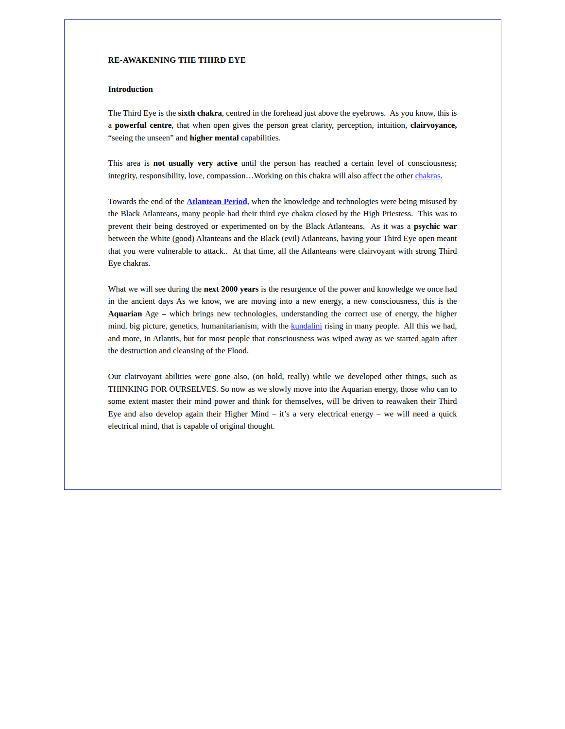RE-AWAKENING THE THIRD EYE
Introduction
The Third Eye is the sixth chakra, centred in the forehead just above the eyebrows. As you know, this is a powerful centre, that when open gives the person great clarity, perception, intuition, clairvoyance, “seeing the unseen” and higher mental capabilities.
This area is not usually very active until the person has reached a certain level of consciousness; integrity, responsibility, love, compassion…Working on this chakra will also affect the other chakras.
Towards the end of the Atlantean Period, when the knowledge and technologies were being misused by the Black Atlanteans, many people had their third eye chakra closed by the High Priestess. This was to prevent their being destroyed or experimented on by the Black Atlanteans. As it was a psychic war between the White (good) Altanteans and the Black (evil) Atlanteans, having your Third Eye open meant that you were vulnerable to attack.. At that time, all the Atlanteans were clairvoyant with strong Third Eye chakras.
What we will see during the next 2000 years is the resurgence of the power and knowledge we once had in the ancient days As we know, we are moving into a new energy, a new consciousness, this is the Aquarian Age – which brings new technologies, understanding the correct use of energy, the higher mind, big picture, genetics, humanitarianism, with the kundalini rising in many people. All this we had, and more, in Atlantis, but for most people that consciousness was wiped away as we started again after the destruction and cleansing of the Flood.
Our clairvoyant abilities were gone also, (on hold, really) while we developed other things, such as thinking for ourselves. So now as we slowly move into the Aquarian energy, those who can to some extent master their mind power and think for themselves, will be driven to reawaken their Third Eye and also develop again their Higher Mind – it’s a very electrical energy – we will need a quick electrical mind, that is capable of original thought.